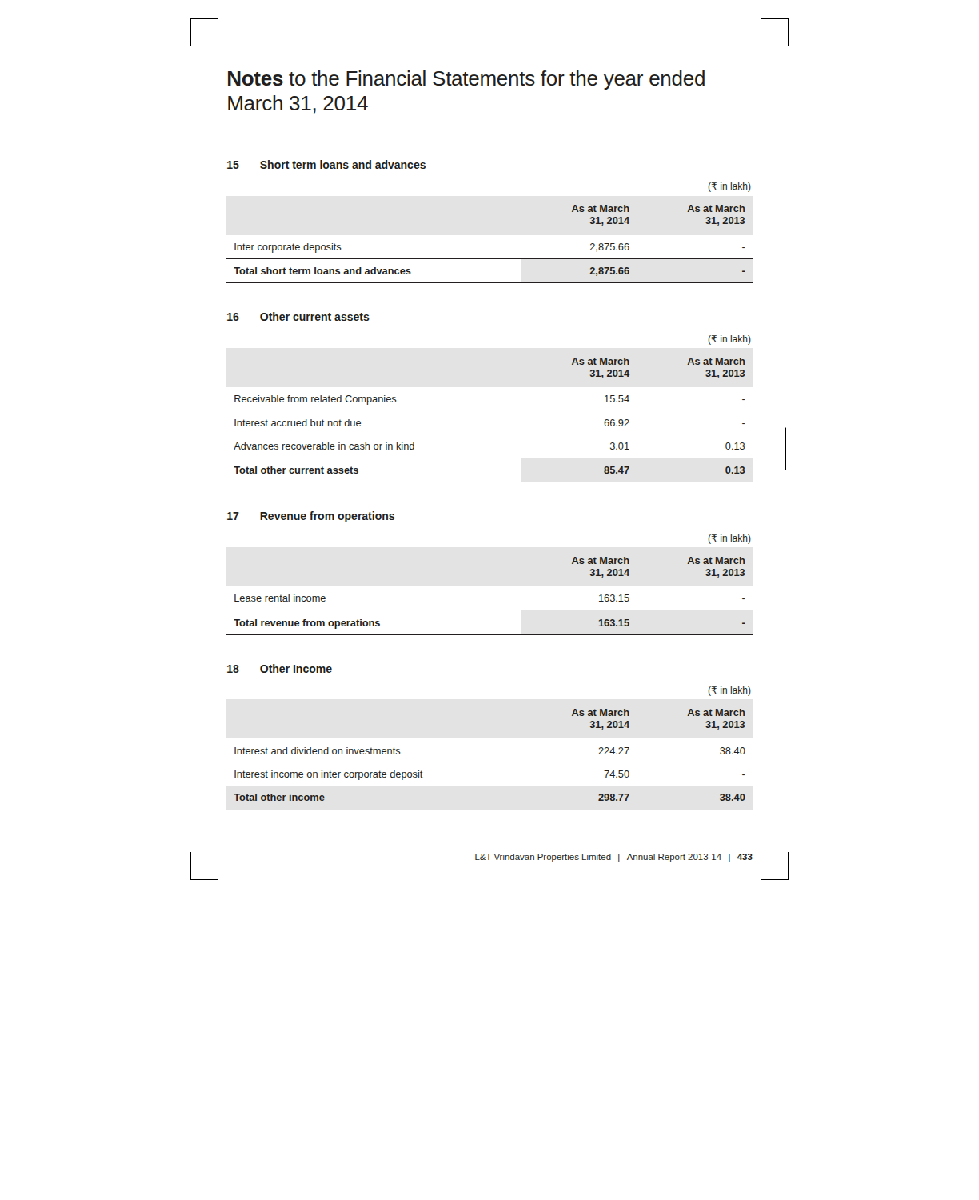Notes to the Financial Statements for the year ended March 31, 2014
15 Short term loans and advances
(₹ in lakh)
| | As at March 31, 2014 | As at March 31, 2013 |
| --- | --- | --- |
| Inter corporate deposits | 2,875.66 | - |
| Total short term loans and advances | 2,875.66 | - |
16 Other current assets
(₹ in lakh)
| | As at March 31, 2014 | As at March 31, 2013 |
| --- | --- | --- |
| Receivable from related Companies | 15.54 | - |
| Interest accrued but not due | 66.92 | - |
| Advances recoverable in cash or in kind | 3.01 | 0.13 |
| Total other current assets | 85.47 | 0.13 |
17 Revenue from operations
(₹ in lakh)
| | As at March 31, 2014 | As at March 31, 2013 |
| --- | --- | --- |
| Lease rental income | 163.15 | - |
| Total revenue from operations | 163.15 | - |
18 Other Income
(₹ in lakh)
| | As at March 31, 2014 | As at March 31, 2013 |
| --- | --- | --- |
| Interest and dividend on investments | 224.27 | 38.40 |
| Interest income on inter corporate deposit | 74.50 | - |
| Total other income | 298.77 | 38.40 |
L&T Vrindavan Properties Limited|Annual Report 2013-14|433